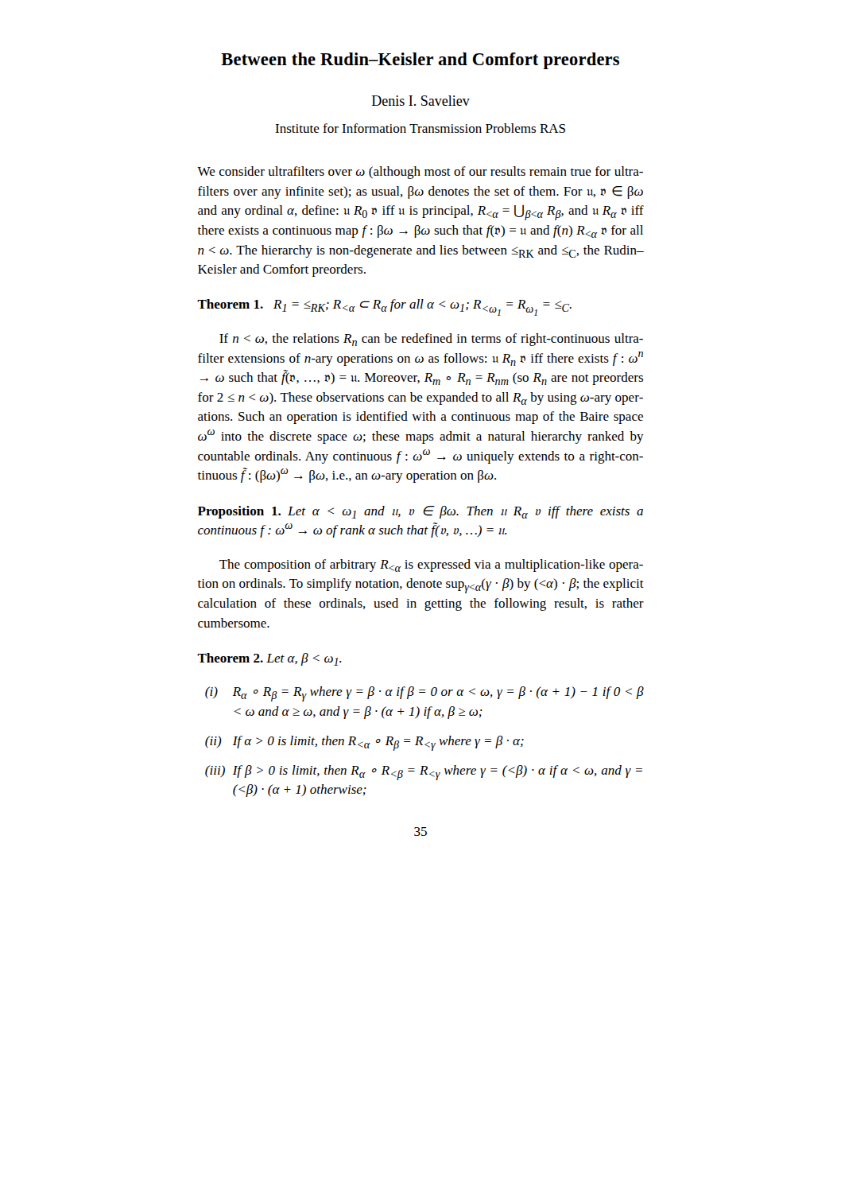Between the Rudin–Keisler and Comfort preorders
Denis I. Saveliev
Institute for Information Transmission Problems RAS
We consider ultrafilters over ω (although most of our results remain true for ultrafilters over any infinite set); as usual, βω denotes the set of them. For 𝔲, 𝔳 ∈ βω and any ordinal α, define: 𝔲 R0 𝔳 iff 𝔲 is principal, R<α = ⋃β<α Rβ, and 𝔲 Rα 𝔳 iff there exists a continuous map f : βω → βω such that f(𝔳) = 𝔲 and f(n) R<α 𝔳 for all n < ω. The hierarchy is non-degenerate and lies between ≤RK and ≤C, the Rudin–Keisler and Comfort preorders.
Theorem 1. R1 = ≤RK; R<α ⊂ Rα for all α < ω1; R<ω1 = Rω1 = ≤C.
If n < ω, the relations Rn can be redefined in terms of right-continuous ultrafilter extensions of n-ary operations on ω as follows: 𝔲 Rn 𝔳 iff there exists f : ωn → ω such that f̃(𝔳, …, 𝔳) = 𝔲. Moreover, Rm ∘ Rn = Rnm (so Rn are not preorders for 2 ≤ n < ω). These observations can be expanded to all Rα by using ω-ary operations. Such an operation is identified with a continuous map of the Baire space ωω into the discrete space ω; these maps admit a natural hierarchy ranked by countable ordinals. Any continuous f : ωω → ω uniquely extends to a right-continuous f̃ : (βω)ω → βω, i.e., an ω-ary operation on βω.
Proposition 1. Let α < ω1 and 𝔲, 𝔳 ∈ βω. Then 𝔲 Rα 𝔳 iff there exists a continuous f : ωω → ω of rank α such that f̃(𝔳, 𝔳, …) = 𝔲.
The composition of arbitrary R<α is expressed via a multiplication-like operation on ordinals. To simplify notation, denote supγ<α(γ · β) by (<α) · β; the explicit calculation of these ordinals, used in getting the following result, is rather cumbersome.
Theorem 2. Let α, β < ω1.
Rα ∘ Rβ = Rγ where γ = β · α if β = 0 or α < ω, γ = β · (α + 1) − 1 if 0 < β < ω and α ≥ ω, and γ = β · (α + 1) if α, β ≥ ω;
If α > 0 is limit, then R<α ∘ Rβ = R<γ where γ = β · α;
If β > 0 is limit, then Rα ∘ R<β = R<γ where γ = (<β) · α if α < ω, and γ = (<β) · (α + 1) otherwise;
35